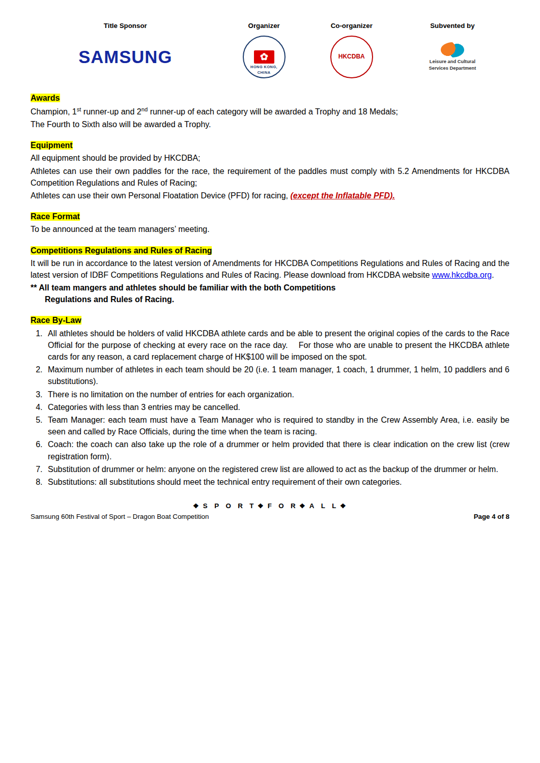| Title Sponsor | Organizer | Co-organizer | Subvented by |
| SAMSUNG | HONG KONG, CHINA | HKCDBA | Leisure and Cultural Services Department |
Awards
Champion, 1st runner-up and 2nd runner-up of each category will be awarded a Trophy and 18 Medals;
The Fourth to Sixth also will be awarded a Trophy.
Equipment
All equipment should be provided by HKCDBA;
Athletes can use their own paddles for the race, the requirement of the paddles must comply with 5.2 Amendments for HKCDBA Competition Regulations and Rules of Racing;
Athletes can use their own Personal Floatation Device (PFD) for racing, (except the Inflatable PFD).
Race Format
To be announced at the team managers’ meeting.
Competitions Regulations and Rules of Racing
It will be run in accordance to the latest version of Amendments for HKCDBA Competitions Regulations and Rules of Racing and the latest version of IDBF Competitions Regulations and Rules of Racing. Please download from HKCDBA website www.hkcdba.org.
** All team mangers and athletes should be familiar with the both Competitions Regulations and Rules of Racing.
Race By-Law
All athletes should be holders of valid HKCDBA athlete cards and be able to present the original copies of the cards to the Race Official for the purpose of checking at every race on the race day. For those who are unable to present the HKCDBA athlete cards for any reason, a card replacement charge of HK$100 will be imposed on the spot.
Maximum number of athletes in each team should be 20 (i.e. 1 team manager, 1 coach, 1 drummer, 1 helm, 10 paddlers and 6 substitutions).
There is no limitation on the number of entries for each organization.
Categories with less than 3 entries may be cancelled.
Team Manager: each team must have a Team Manager who is required to standby in the Crew Assembly Area, i.e. easily be seen and called by Race Officials, during the time when the team is racing.
Coach: the coach can also take up the role of a drummer or helm provided that there is clear indication on the crew list (crew registration form).
Substitution of drummer or helm: anyone on the registered crew list are allowed to act as the backup of the drummer or helm.
Substitutions: all substitutions should meet the technical entry requirement of their own categories.
❖ S P O R T ❖ F O R ❖ A L L ❖
Samsung 60th Festival of Sport – Dragon Boat Competition Page 4 of 8